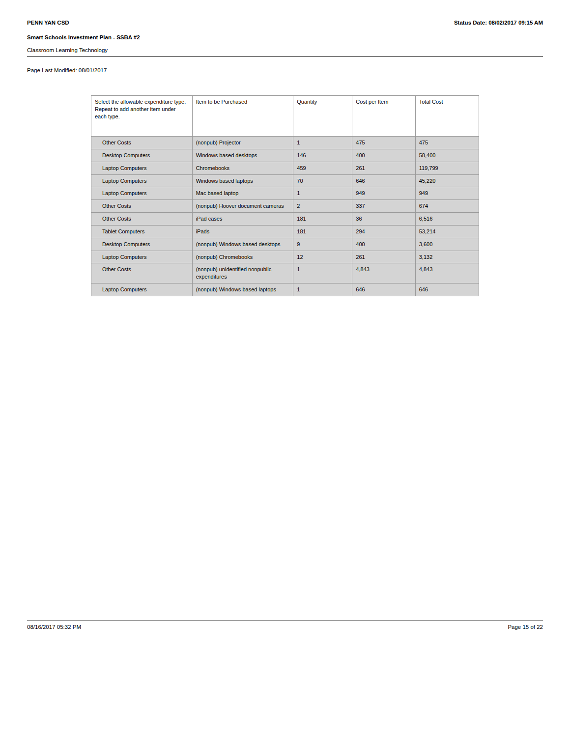PENN YAN CSD
Status Date: 08/02/2017 09:15 AM
Smart Schools Investment Plan - SSBA #2
Classroom Learning Technology
Page Last Modified: 08/01/2017
| Select the allowable expenditure type. Repeat to add another item under each type. | Item to be Purchased | Quantity | Cost per Item | Total Cost |
| --- | --- | --- | --- | --- |
| Other Costs | (nonpub) Projector | 1 | 475 | 475 |
| Desktop Computers | Windows based desktops | 146 | 400 | 58,400 |
| Laptop Computers | Chromebooks | 459 | 261 | 119,799 |
| Laptop Computers | Windows based laptops | 70 | 646 | 45,220 |
| Laptop Computers | Mac based laptop | 1 | 949 | 949 |
| Other Costs | (nonpub) Hoover document cameras | 2 | 337 | 674 |
| Other Costs | iPad cases | 181 | 36 | 6,516 |
| Tablet Computers | iPads | 181 | 294 | 53,214 |
| Desktop Computers | (nonpub) Windows based desktops | 9 | 400 | 3,600 |
| Laptop Computers | (nonpub) Chromebooks | 12 | 261 | 3,132 |
| Other Costs | (nonpub) unidentified nonpublic expenditures | 1 | 4,843 | 4,843 |
| Laptop Computers | (nonpub) Windows based laptops | 1 | 646 | 646 |
08/16/2017 05:32 PM
Page 15 of 22